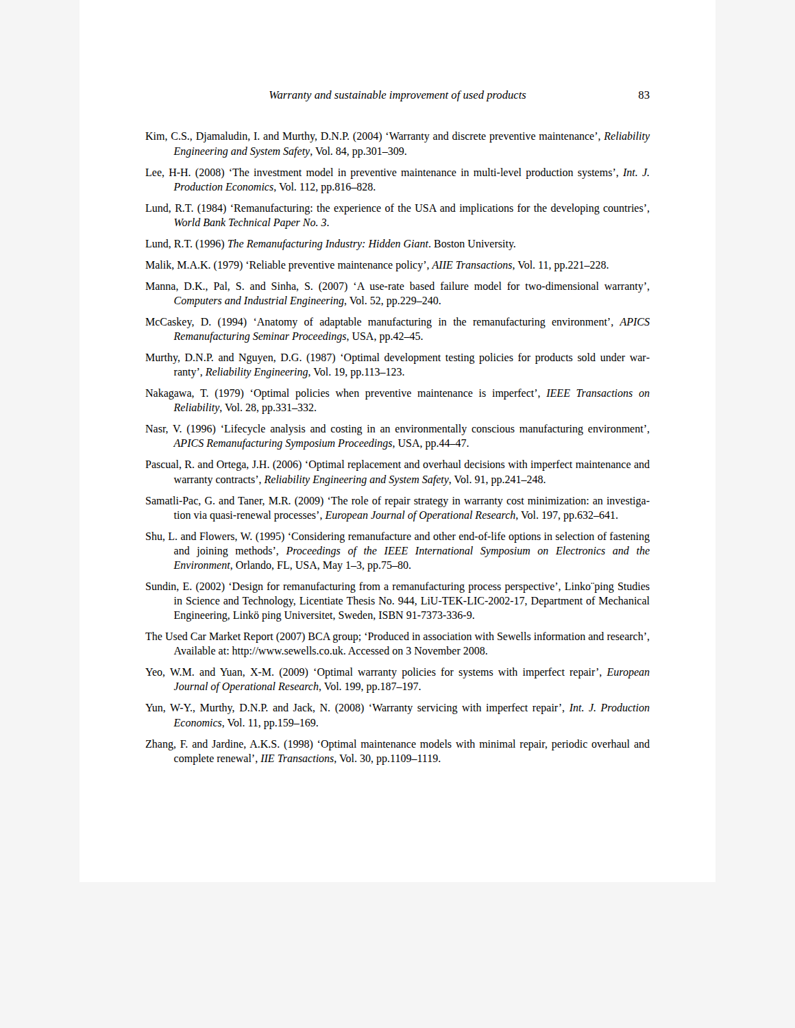Warranty and sustainable improvement of used products 83
Kim, C.S., Djamaludin, I. and Murthy, D.N.P. (2004) ‘Warranty and discrete preventive maintenance’, Reliability Engineering and System Safety, Vol. 84, pp.301–309.
Lee, H-H. (2008) ‘The investment model in preventive maintenance in multi-level production systems’, Int. J. Production Economics, Vol. 112, pp.816–828.
Lund, R.T. (1984) ‘Remanufacturing: the experience of the USA and implications for the developing countries’, World Bank Technical Paper No. 3.
Lund, R.T. (1996) The Remanufacturing Industry: Hidden Giant. Boston University.
Malik, M.A.K. (1979) ‘Reliable preventive maintenance policy’, AIIE Transactions, Vol. 11, pp.221–228.
Manna, D.K., Pal, S. and Sinha, S. (2007) ‘A use-rate based failure model for two-dimensional warranty’, Computers and Industrial Engineering, Vol. 52, pp.229–240.
McCaskey, D. (1994) ‘Anatomy of adaptable manufacturing in the remanufacturing environment’, APICS Remanufacturing Seminar Proceedings, USA, pp.42–45.
Murthy, D.N.P. and Nguyen, D.G. (1987) ‘Optimal development testing policies for products sold under warranty’, Reliability Engineering, Vol. 19, pp.113–123.
Nakagawa, T. (1979) ‘Optimal policies when preventive maintenance is imperfect’, IEEE Transactions on Reliability, Vol. 28, pp.331–332.
Nasr, V. (1996) ‘Lifecycle analysis and costing in an environmentally conscious manufacturing environment’, APICS Remanufacturing Symposium Proceedings, USA, pp.44–47.
Pascual, R. and Ortega, J.H. (2006) ‘Optimal replacement and overhaul decisions with imperfect maintenance and warranty contracts’, Reliability Engineering and System Safety, Vol. 91, pp.241–248.
Samatli-Pac, G. and Taner, M.R. (2009) ‘The role of repair strategy in warranty cost minimization: an investigation via quasi-renewal processes’, European Journal of Operational Research, Vol. 197, pp.632–641.
Shu, L. and Flowers, W. (1995) ‘Considering remanufacture and other end-of-life options in selection of fastening and joining methods’, Proceedings of the IEEE International Symposium on Electronics and the Environment, Orlando, FL, USA, May 1–3, pp.75–80.
Sundin, E. (2002) ‘Design for remanufacturing from a remanufacturing process perspective’, Linko¨ping Studies in Science and Technology, Licentiate Thesis No. 944, LiU-TEK-LIC-2002-17, Department of Mechanical Engineering, Linkö ping Universitet, Sweden, ISBN 91-7373-336-9.
The Used Car Market Report (2007) BCA group; ‘Produced in association with Sewells information and research’, Available at: http://www.sewells.co.uk. Accessed on 3 November 2008.
Yeo, W.M. and Yuan, X-M. (2009) ‘Optimal warranty policies for systems with imperfect repair’, European Journal of Operational Research, Vol. 199, pp.187–197.
Yun, W-Y., Murthy, D.N.P. and Jack, N. (2008) ‘Warranty servicing with imperfect repair’, Int. J. Production Economics, Vol. 11, pp.159–169.
Zhang, F. and Jardine, A.K.S. (1998) ‘Optimal maintenance models with minimal repair, periodic overhaul and complete renewal’, IIE Transactions, Vol. 30, pp.1109–1119.